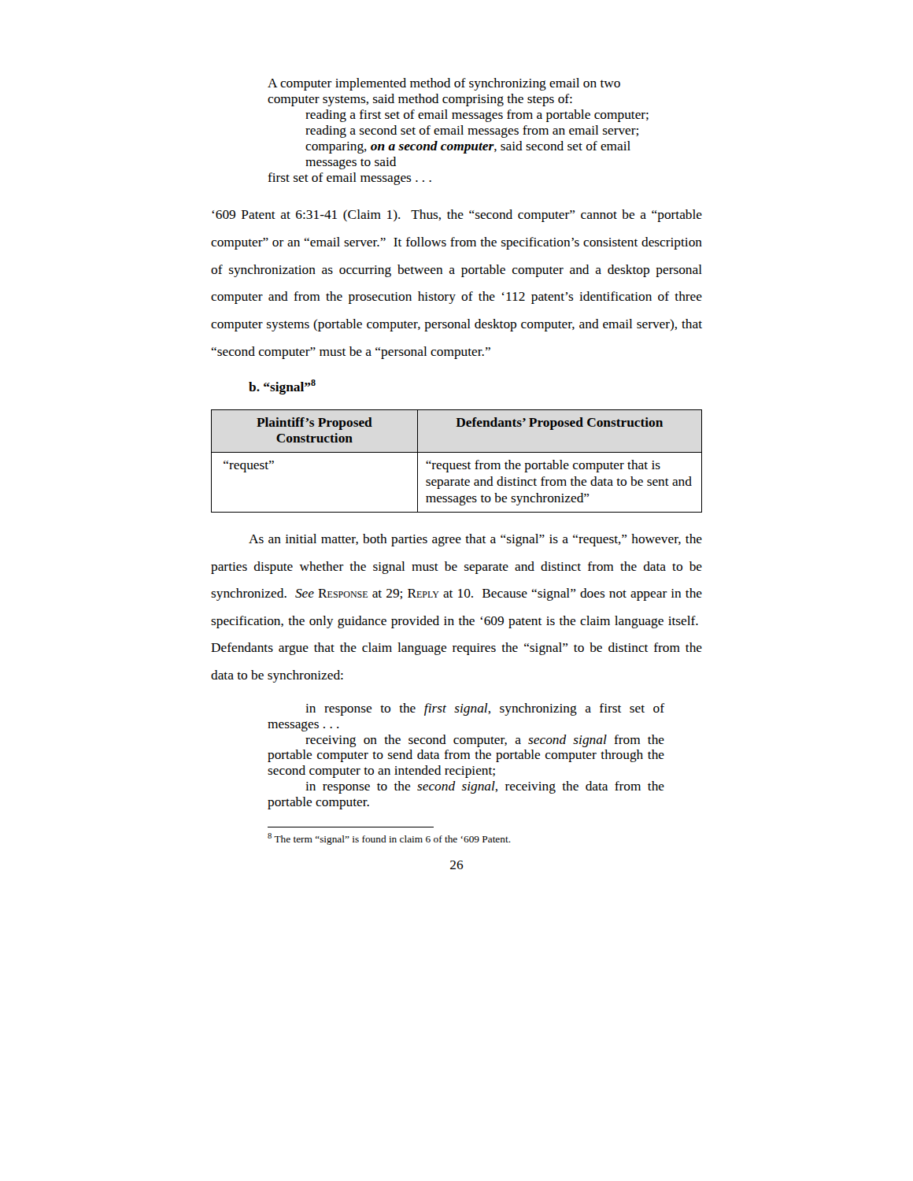A computer implemented method of synchronizing email on two computer systems, said method comprising the steps of: reading a first set of email messages from a portable computer; reading a second set of email messages from an email server; comparing, on a second computer, said second set of email messages to said first set of email messages . . .
‘609 Patent at 6:31-41 (Claim 1). Thus, the “second computer” cannot be a “portable computer” or an “email server.” It follows from the specification’s consistent description of synchronization as occurring between a portable computer and a desktop personal computer and from the prosecution history of the ‘112 patent’s identification of three computer systems (portable computer, personal desktop computer, and email server), that “second computer” must be a “personal computer.”
b. “signal”8
| Plaintiff’s Proposed Construction | Defendants’ Proposed Construction |
| --- | --- |
| “request” | “request from the portable computer that is separate and distinct from the data to be sent and messages to be synchronized” |
As an initial matter, both parties agree that a “signal” is a “request,” however, the parties dispute whether the signal must be separate and distinct from the data to be synchronized. See Response at 29; Reply at 10. Because “signal” does not appear in the specification, the only guidance provided in the ‘609 patent is the claim language itself. Defendants argue that the claim language requires the “signal” to be distinct from the data to be synchronized:
in response to the first signal, synchronizing a first set of messages . . .
receiving on the second computer, a second signal from the portable computer to send data from the portable computer through the second computer to an intended recipient;
in response to the second signal, receiving the data from the portable computer.
8 The term “signal” is found in claim 6 of the ‘609 Patent.
26